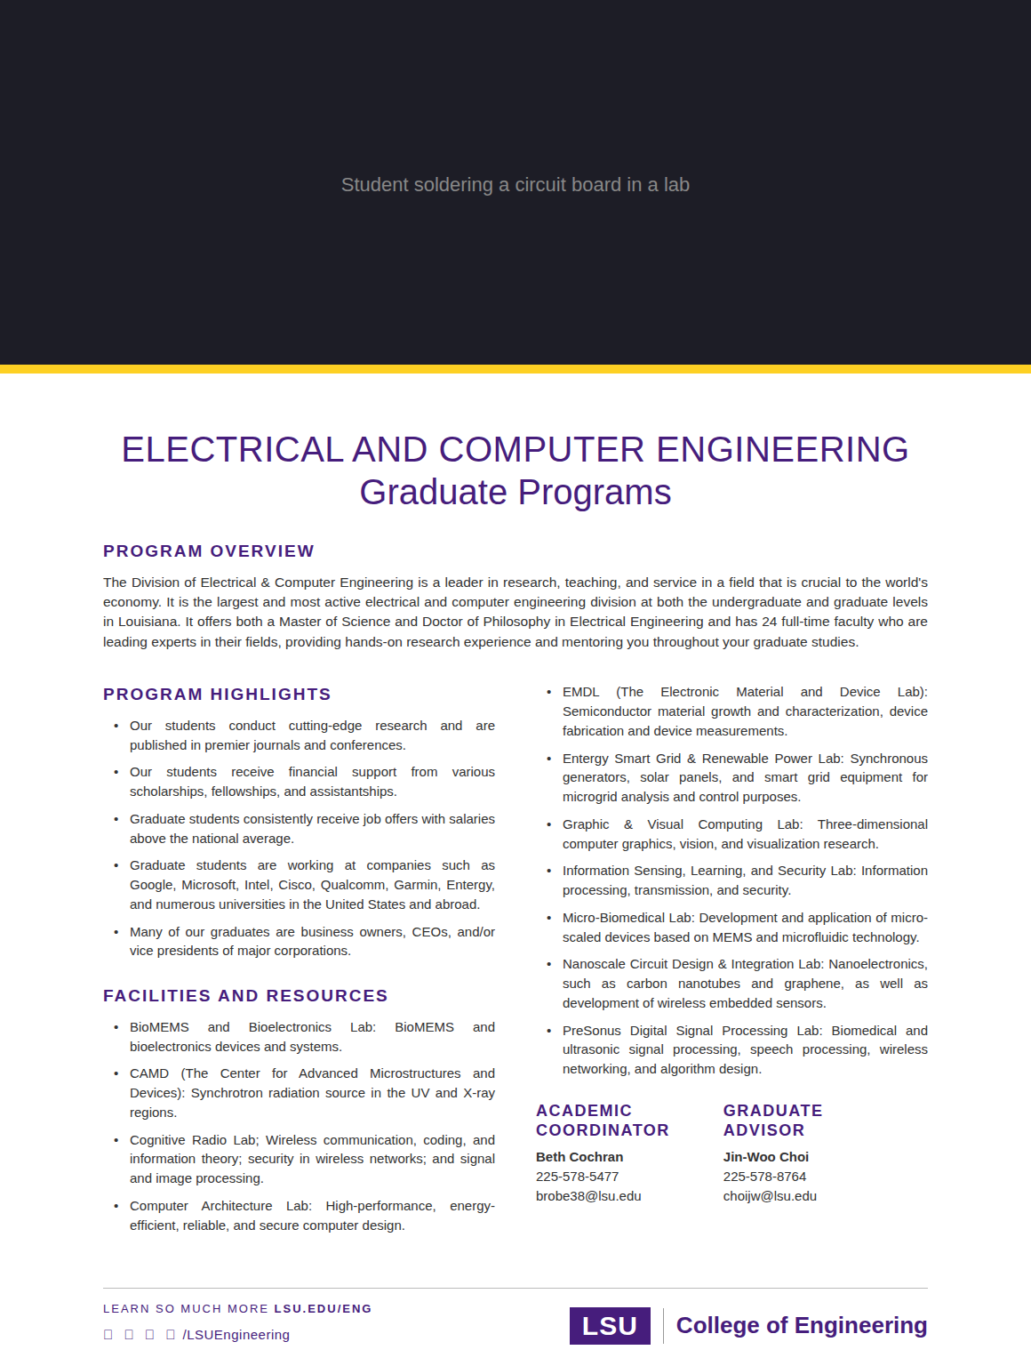Electrical and Computer Engineering
Graduate Programs
Program Overview
The Division of Electrical & Computer Engineering is a leader in research, teaching, and service in a field that is crucial to the world's economy. It is the largest and most active electrical and computer engineering division at both the undergraduate and graduate levels in Louisiana. It offers both a Master of Science and Doctor of Philosophy in Electrical Engineering and has 24 full-time faculty who are leading experts in their fields, providing hands-on research experience and mentoring you throughout your graduate studies.
Program Highlights
Our students conduct cutting-edge research and are published in premier journals and conferences.
Our students receive financial support from various scholarships, fellowships, and assistantships.
Graduate students consistently receive job offers with salaries above the national average.
Graduate students are working at companies such as Google, Microsoft, Intel, Cisco, Qualcomm, Garmin, Entergy, and numerous universities in the United States and abroad.
Many of our graduates are business owners, CEOs, and/or vice presidents of major corporations.
Facilities and Resources
BioMEMS and Bioelectronics Lab: BioMEMS and bioelectronics devices and systems.
CAMD (The Center for Advanced Microstructures and Devices): Synchrotron radiation source in the UV and X-ray regions.
Cognitive Radio Lab; Wireless communication, coding, and information theory; security in wireless networks; and signal and image processing.
Computer Architecture Lab: High-performance, energy-efficient, reliable, and secure computer design.
EMDL (The Electronic Material and Device Lab): Semiconductor material growth and characterization, device fabrication and device measurements.
Entergy Smart Grid & Renewable Power Lab: Synchronous generators, solar panels, and smart grid equipment for microgrid analysis and control purposes.
Graphic & Visual Computing Lab: Three-dimensional computer graphics, vision, and visualization research.
Information Sensing, Learning, and Security Lab: Information processing, transmission, and security.
Micro-Biomedical Lab: Development and application of micro-scaled devices based on MEMS and microfluidic technology.
Nanoscale Circuit Design & Integration Lab: Nanoelectronics, such as carbon nanotubes and graphene, as well as development of wireless embedded sensors.
PreSonus Digital Signal Processing Lab: Biomedical and ultrasonic signal processing, speech processing, wireless networking, and algorithm design.
Academic
Coordinator
Beth Cochran
225-578-5477
brobe38@lsu.edu
Graduate
Advisor
Jin-Woo Choi
225-578-8764
choijw@lsu.edu
Learn so much more LSU.EDU/ENG
   /LSUEngineering
LSU
College of Engineering